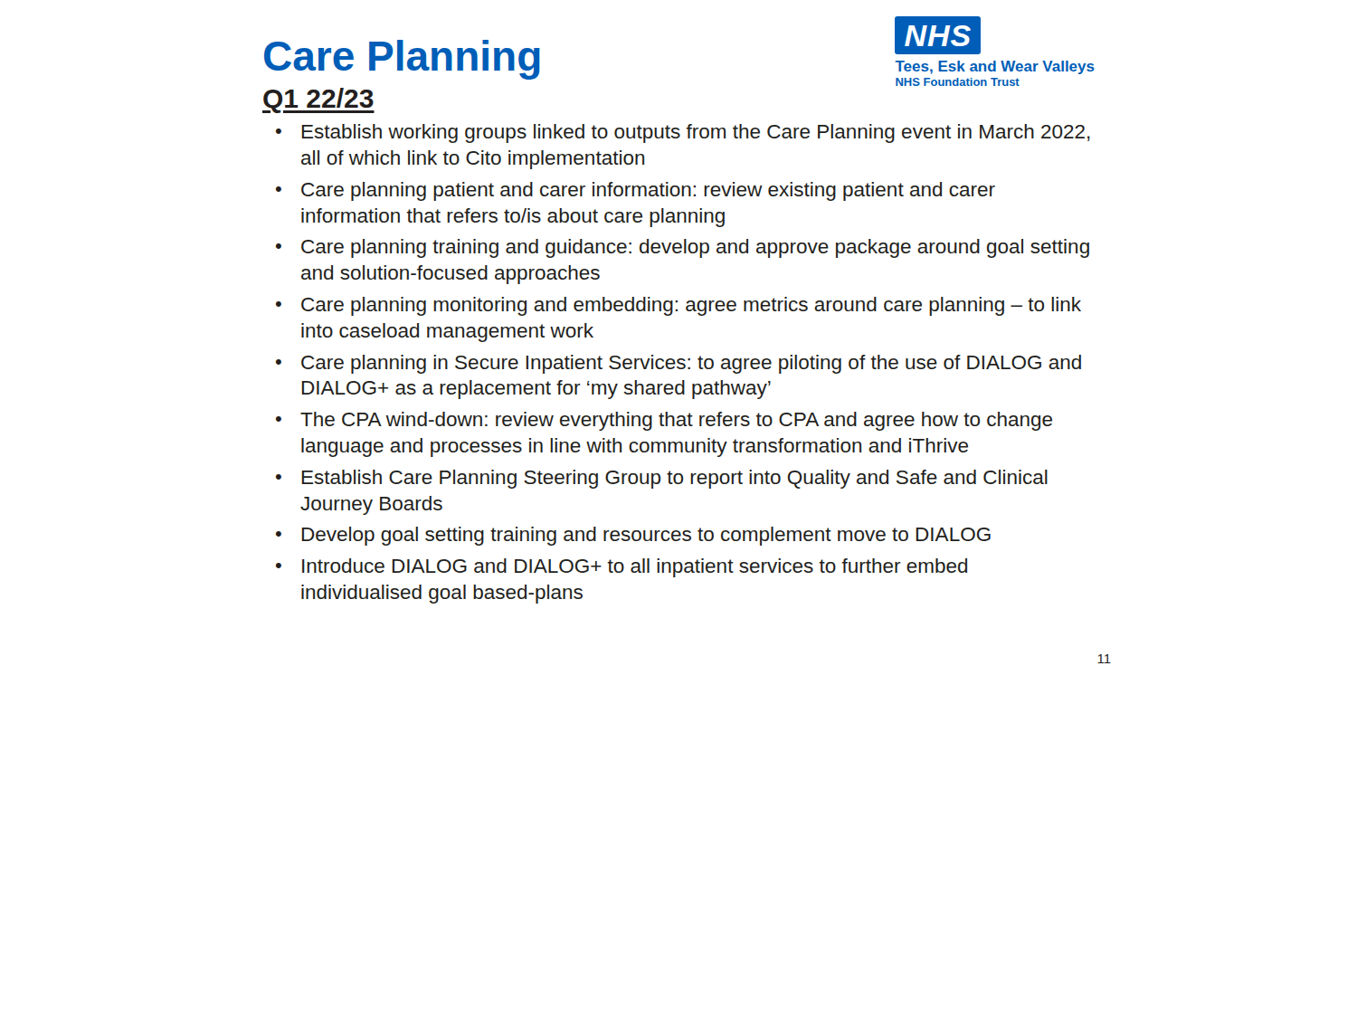NHS
Tees, Esk and Wear Valleys
NHS Foundation Trust
Care Planning
Q1 22/23
Establish working groups linked to outputs from the Care Planning event in March 2022, all of which link to Cito implementation
Care planning patient and carer information: review existing patient and carer information that refers to/is about care planning
Care planning training and guidance: develop and approve package around goal setting and solution-focused approaches
Care planning monitoring and embedding: agree metrics around care planning – to link into caseload management work
Care planning in Secure Inpatient Services: to agree piloting of the use of DIALOG and DIALOG+ as a replacement for ‘my shared pathway’
The CPA wind-down: review everything that refers to CPA and agree how to change language and processes in line with community transformation and iThrive
Establish Care Planning Steering Group to report into Quality and Safe and Clinical Journey Boards
Develop goal setting training and resources to complement move to DIALOG
Introduce DIALOG and DIALOG+ to all inpatient services to further embed individualised goal based-plans
11